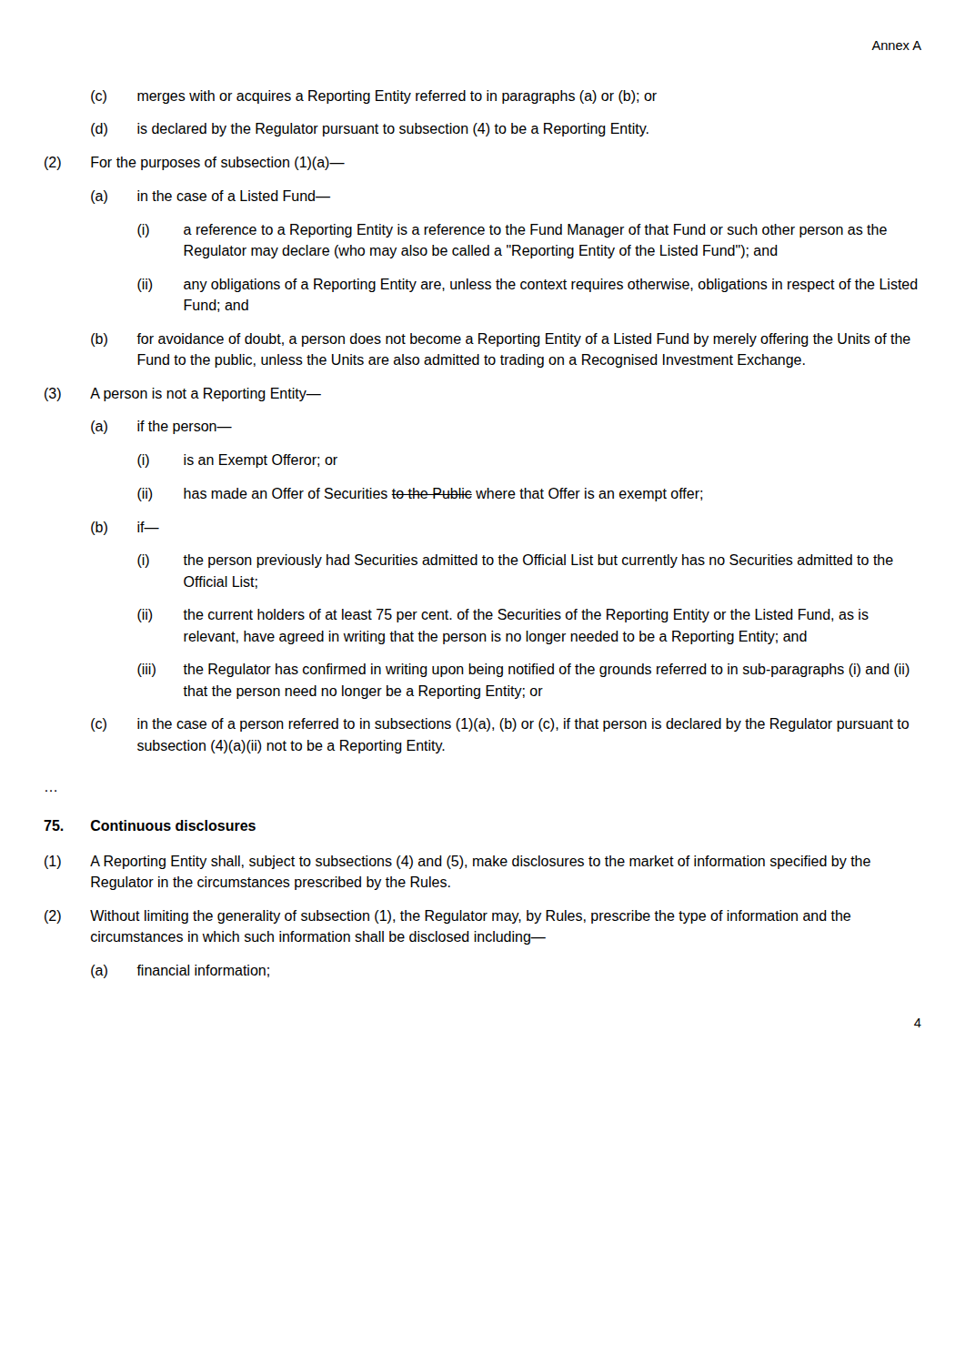Annex A
(c)
merges with or acquires a Reporting Entity referred to in paragraphs (a) or (b); or
(d)
is declared by the Regulator pursuant to subsection (4) to be a Reporting Entity.
(2)
For the purposes of subsection (1)(a)—
(a)
in the case of a Listed Fund—
(i)
a reference to a Reporting Entity is a reference to the Fund Manager of that Fund or such other person as the Regulator may declare (who may also be called a "Reporting Entity of the Listed Fund"); and
(ii)
any obligations of a Reporting Entity are, unless the context requires otherwise, obligations in respect of the Listed Fund; and
(b)
for avoidance of doubt, a person does not become a Reporting Entity of a Listed Fund by merely offering the Units of the Fund to the public, unless the Units are also admitted to trading on a Recognised Investment Exchange.
(3)
A person is not a Reporting Entity—
(a)
if the person—
(i)
is an Exempt Offeror; or
(ii)
has made an Offer of Securities to the Public where that Offer is an exempt offer;
(b)
if—
(i)
the person previously had Securities admitted to the Official List but currently has no Securities admitted to the Official List;
(ii)
the current holders of at least 75 per cent. of the Securities of the Reporting Entity or the Listed Fund, as is relevant, have agreed in writing that the person is no longer needed to be a Reporting Entity; and
(iii)
the Regulator has confirmed in writing upon being notified of the grounds referred to in sub-paragraphs (i) and (ii) that the person need no longer be a Reporting Entity; or
(c)
in the case of a person referred to in subsections (1)(a), (b) or (c), if that person is declared by the Regulator pursuant to subsection (4)(a)(ii) not to be a Reporting Entity.
…
75. Continuous disclosures
(1)
A Reporting Entity shall, subject to subsections (4) and (5), make disclosures to the market of information specified by the Regulator in the circumstances prescribed by the Rules.
(2)
Without limiting the generality of subsection (1), the Regulator may, by Rules, prescribe the type of information and the circumstances in which such information shall be disclosed including—
(a)
financial information;
4